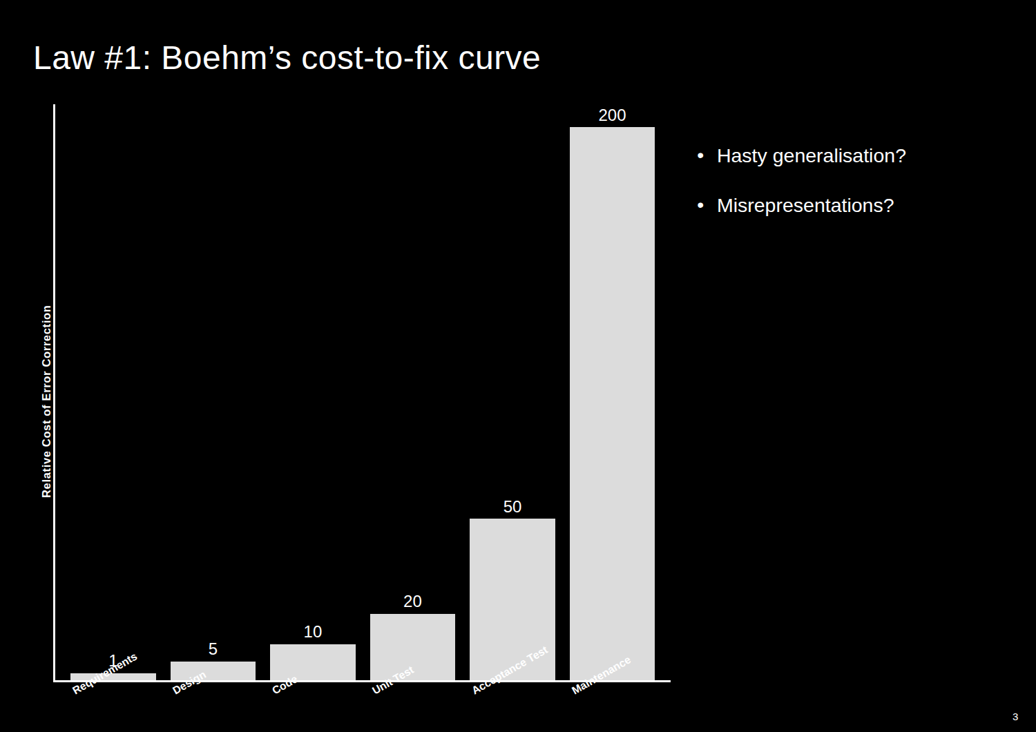Law #1: Boehm’s cost-to-fix curve
Relative Cost of Error Correction
1
5
10
20
50
200
Requirements Design Code Unit Test Acceptance Test Maintenance
Hasty generalisation?
Misrepresentations?
3